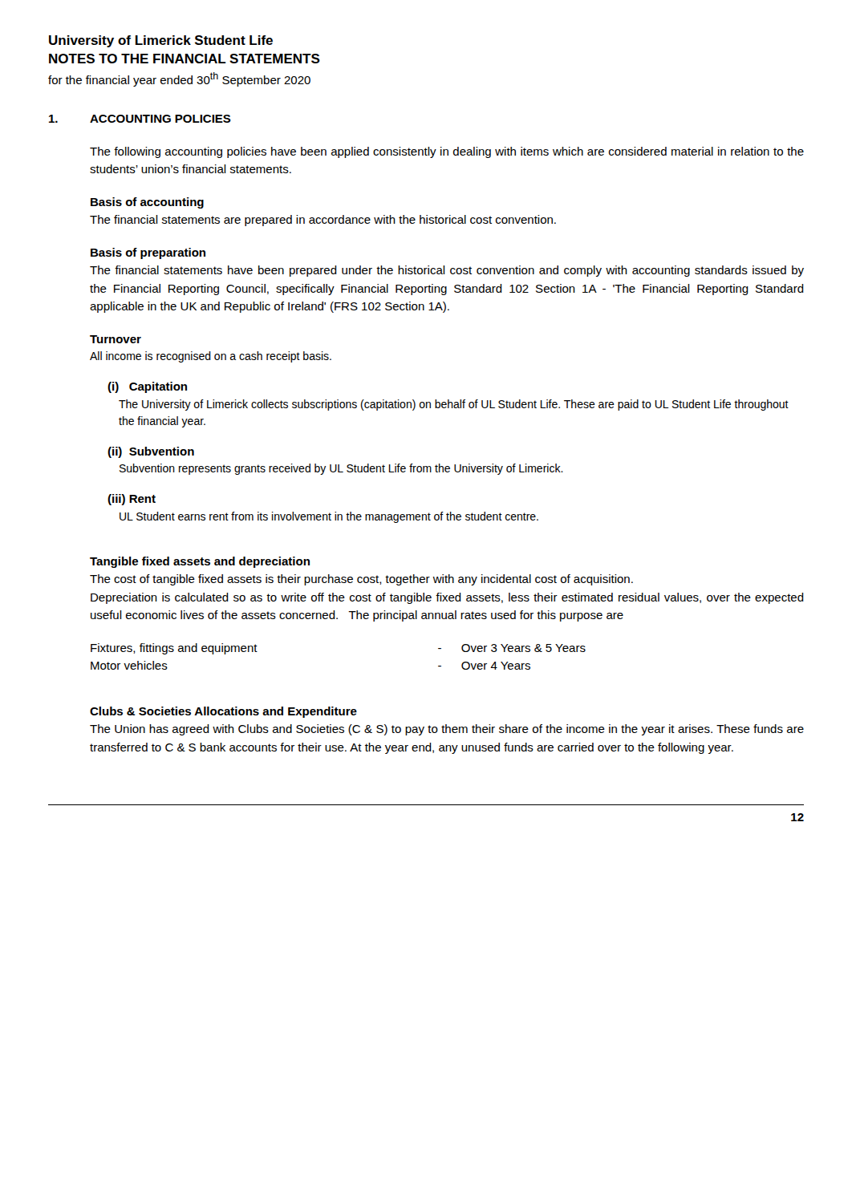University of Limerick Student Life
NOTES TO THE FINANCIAL STATEMENTS
for the financial year ended 30th September 2020
1. ACCOUNTING POLICIES
The following accounting policies have been applied consistently in dealing with items which are considered material in relation to the students’ union’s financial statements.
Basis of accounting
The financial statements are prepared in accordance with the historical cost convention.
Basis of preparation
The financial statements have been prepared under the historical cost convention and comply with accounting standards issued by the Financial Reporting Council, specifically Financial Reporting Standard 102 Section 1A - 'The Financial Reporting Standard applicable in the UK and Republic of Ireland' (FRS 102 Section 1A).
Turnover
All income is recognised on a cash receipt basis.
(i) Capitation
The University of Limerick collects subscriptions (capitation) on behalf of UL Student Life. These are paid to UL Student Life throughout the financial year.
(ii) Subvention
Subvention represents grants received by UL Student Life from the University of Limerick.
(iii) Rent
UL Student earns rent from its involvement in the management of the student centre.
Tangible fixed assets and depreciation
The cost of tangible fixed assets is their purchase cost, together with any incidental cost of acquisition.
Depreciation is calculated so as to write off the cost of tangible fixed assets, less their estimated residual values, over the expected useful economic lives of the assets concerned. The principal annual rates used for this purpose are
| Fixtures, fittings and equipment | - | Over 3 Years & 5 Years |
| Motor vehicles | - | Over 4 Years |
Clubs & Societies Allocations and Expenditure
The Union has agreed with Clubs and Societies (C & S) to pay to them their share of the income in the year it arises. These funds are transferred to C & S bank accounts for their use. At the year end, any unused funds are carried over to the following year.
12